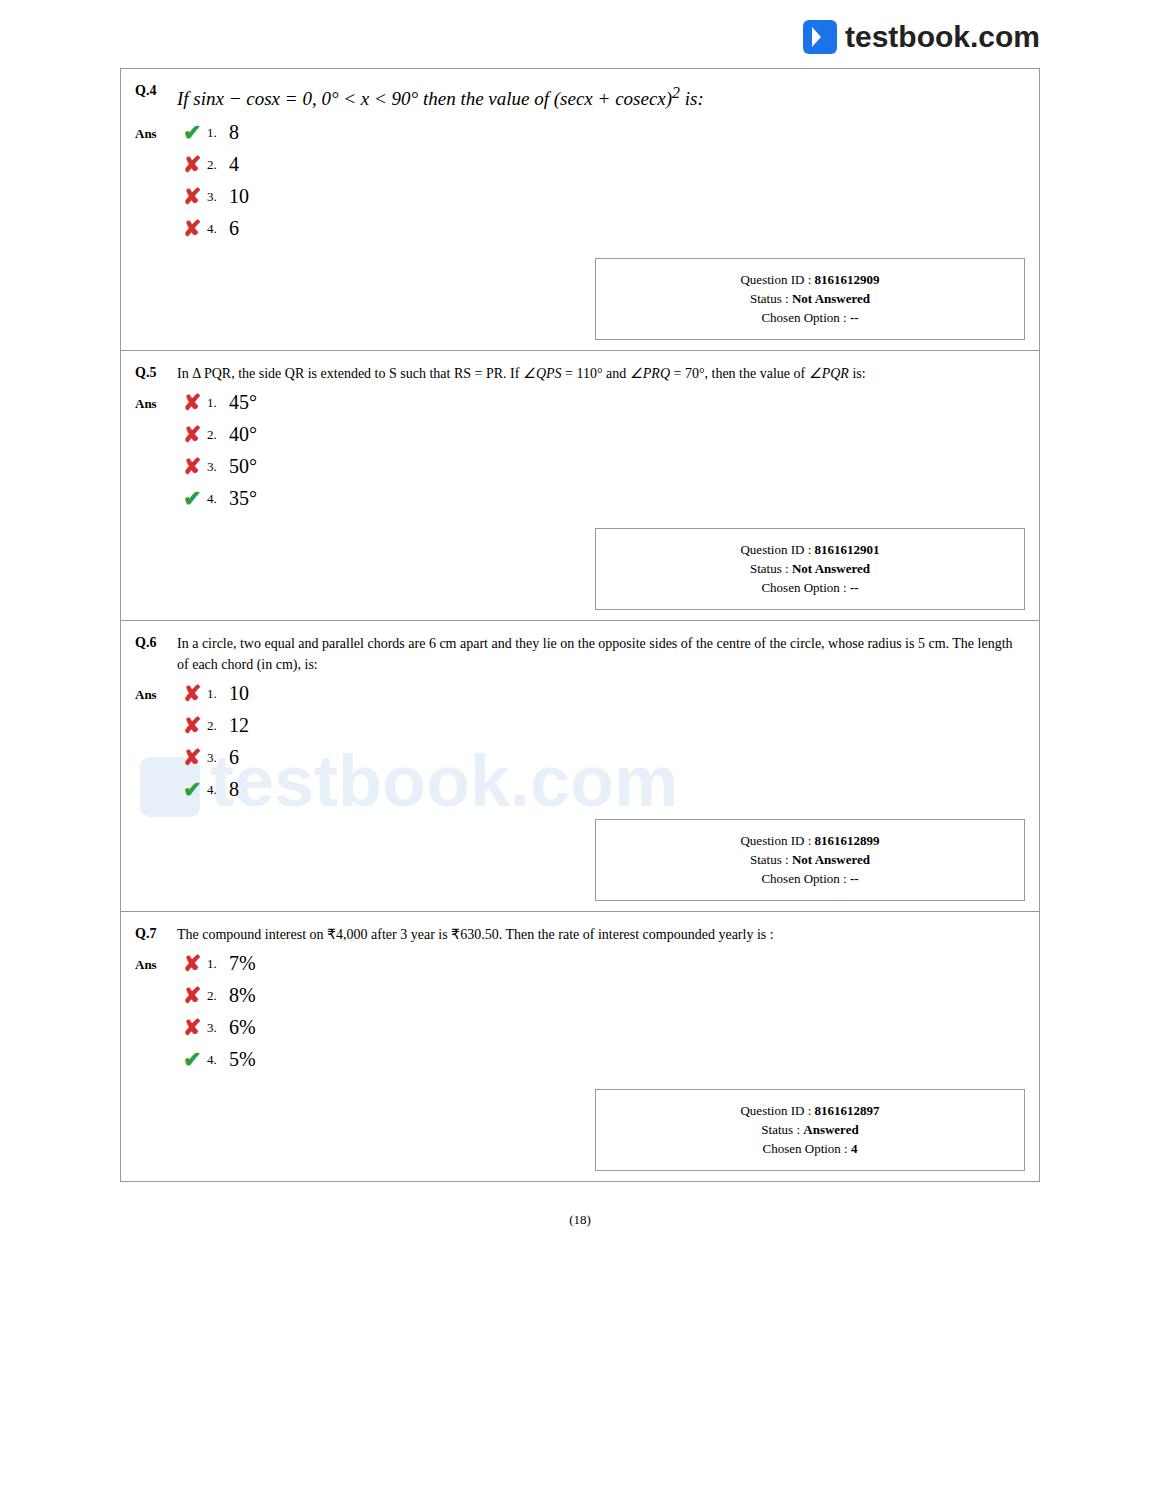testbook.com
testbook.com
Q.4
If sinx − cosx = 0, 0° < x < 90° then the value of (secx + cosecx)2 is:
Ans
✔1. 8
✘2. 4
✘3. 10
✘4. 6
Question ID : 8161612909
Status : Not Answered
Chosen Option : --
Q.5
In Δ PQR, the side QR is extended to S such that RS = PR. If ∠QPS = 110° and ∠PRQ = 70°, then the value of ∠PQR is:
Ans
✘1. 45°
✘2. 40°
✘3. 50°
✔4. 35°
Question ID : 8161612901
Status : Not Answered
Chosen Option : --
Q.6
In a circle, two equal and parallel chords are 6 cm apart and they lie on the opposite sides of the centre of the circle, whose radius is 5 cm. The length of each chord (in cm), is:
Ans
✘1. 10
✘2. 12
✘3. 6
✔4. 8
Question ID : 8161612899
Status : Not Answered
Chosen Option : --
Q.7
The compound interest on ₹4,000 after 3 year is ₹630.50. Then the rate of interest compounded yearly is :
Ans
✘1. 7%
✘2. 8%
✘3. 6%
✔4. 5%
Question ID : 8161612897
Status : Answered
Chosen Option : 4
(18)